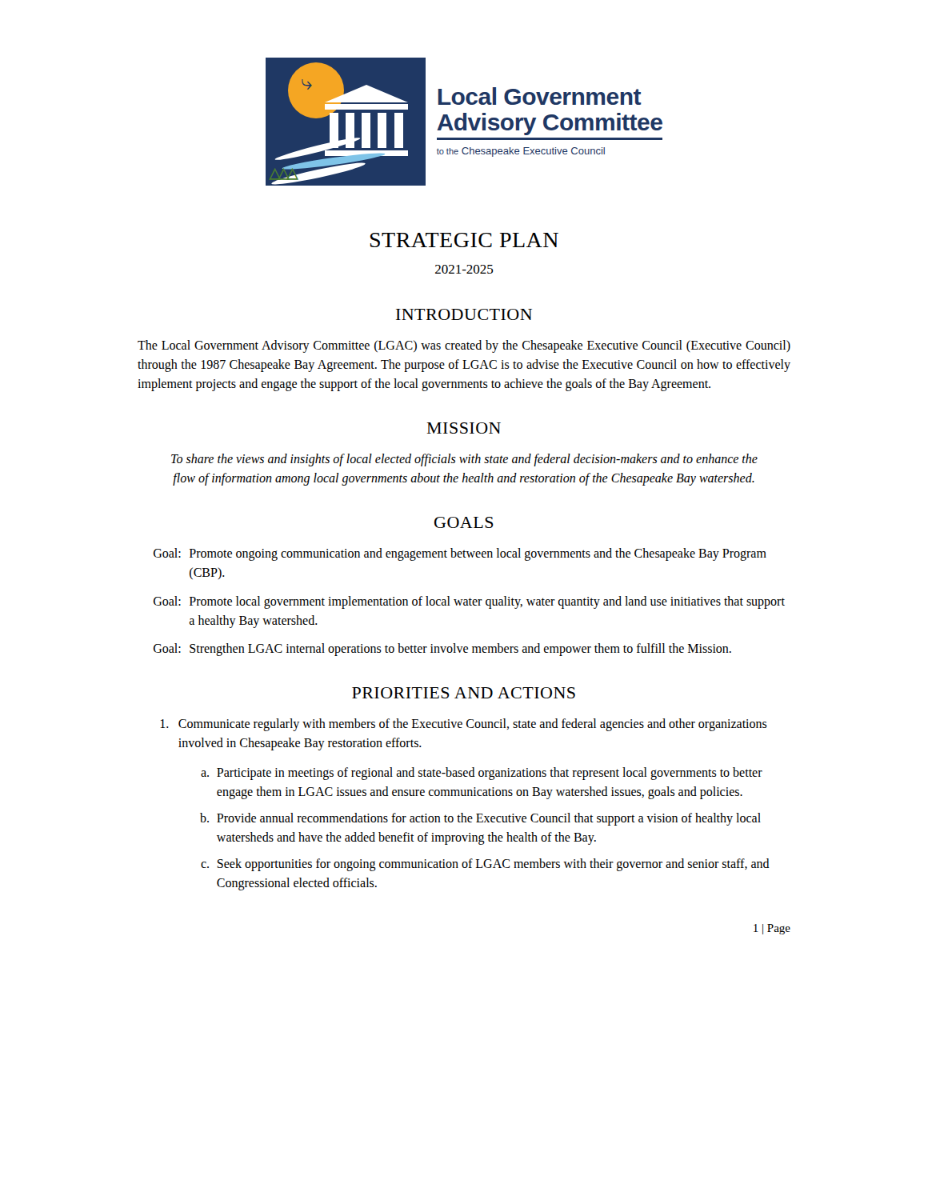⤷
▵▵▵
Local Government
Advisory Committee
to the Chesapeake Executive Council
STRATEGIC PLAN
2021-2025
INTRODUCTION
The Local Government Advisory Committee (LGAC) was created by the Chesapeake Executive Council (Executive Council) through the 1987 Chesapeake Bay Agreement. The purpose of LGAC is to advise the Executive Council on how to effectively implement projects and engage the support of the local governments to achieve the goals of the Bay Agreement.
MISSION
To share the views and insights of local elected officials with state and federal decision-makers and to enhance the flow of information among local governments about the health and restoration of the Chesapeake Bay watershed.
GOALS
Goal:
Promote ongoing communication and engagement between local governments and the Chesapeake Bay Program (CBP).
Goal:
Promote local government implementation of local water quality, water quantity and land use initiatives that support a healthy Bay watershed.
Goal:
Strengthen LGAC internal operations to better involve members and empower them to fulfill the Mission.
PRIORITIES AND ACTIONS
Communicate regularly with members of the Executive Council, state and federal agencies and other organizations involved in Chesapeake Bay restoration efforts.
Participate in meetings of regional and state-based organizations that represent local governments to better engage them in LGAC issues and ensure communications on Bay watershed issues, goals and policies.
Provide annual recommendations for action to the Executive Council that support a vision of healthy local watersheds and have the added benefit of improving the health of the Bay.
Seek opportunities for ongoing communication of LGAC members with their governor and senior staff, and Congressional elected officials.
1 | Page